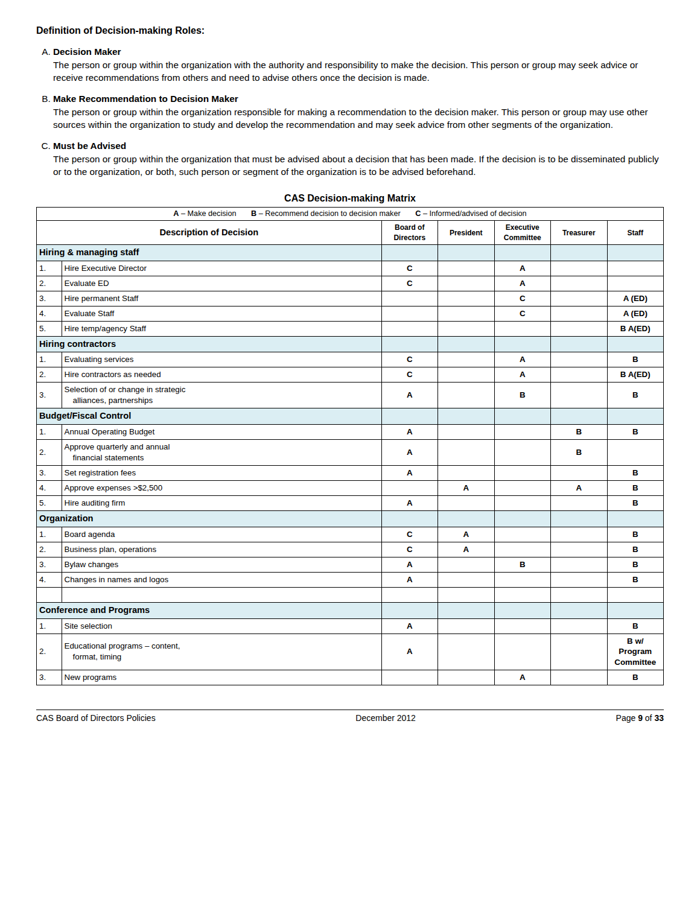Definition of Decision-making Roles:
Decision Maker
The person or group within the organization with the authority and responsibility to make the decision. This person or group may seek advice or receive recommendations from others and need to advise others once the decision is made.
Make Recommendation to Decision Maker
The person or group within the organization responsible for making a recommendation to the decision maker. This person or group may use other sources within the organization to study and develop the recommendation and may seek advice from other segments of the organization.
Must be Advised
The person or group within the organization that must be advised about a decision that has been made. If the decision is to be disseminated publicly or to the organization, or both, such person or segment of the organization is to be advised beforehand.
CAS Decision-making Matrix
| A – Make decision B – Recommend decision to decision maker C – Informed/advised of decision |
| Description of Decision | Board of Directors | President | Executive Committee | Treasurer | Staff |
| Hiring & managing staff | | | | | |
| 1. | Hire Executive Director | C | | A | | |
| 2. | Evaluate ED | C | | A | | |
| 3. | Hire permanent Staff | | | C | | A (ED) |
| 4. | Evaluate Staff | | | C | | A (ED) |
| 5. | Hire temp/agency Staff | | | | | B A(ED) |
| Hiring contractors | | | | | |
| 1. | Evaluating services | C | | A | | B |
| 2. | Hire contractors as needed | C | | A | | B A(ED) |
| 3. | Selection of or change in strategic alliances, partnerships | A | | B | | B |
| Budget/Fiscal Control | | | | | |
| 1. | Annual Operating Budget | A | | | B | B |
| 2. | Approve quarterly and annual financial statements | A | | | B | |
| 3. | Set registration fees | A | | | | B |
| 4. | Approve expenses >$2,500 | | A | | A | B |
| 5. | Hire auditing firm | A | | | | B |
| Organization | | | | | |
| 1. | Board agenda | C | A | | | B |
| 2. | Business plan, operations | C | A | | | B |
| 3. | Bylaw changes | A | | B | | B |
| 4. | Changes in names and logos | A | | | | B |
| Conference and Programs | | | | | |
| 1. | Site selection | A | | | | B |
| 2. | Educational programs – content, format, timing | A | | | | B w/ Program Committee |
| 3. | New programs | | | A | | B |
CAS Board of Directors Policies December 2012 Page 9 of 33